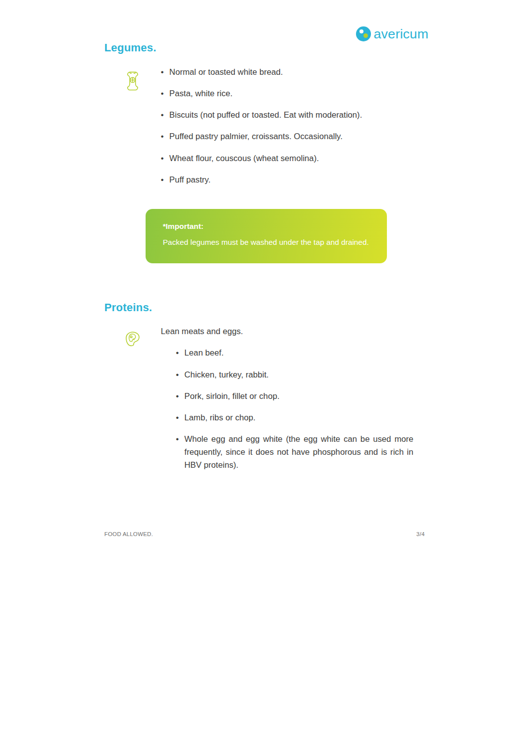avericum
Legumes.
Normal or toasted white bread.
Pasta, white rice.
Biscuits (not puffed or toasted. Eat with moderation).
Puffed pastry palmier, croissants. Occasionally.
Wheat flour, couscous (wheat semolina).
Puff pastry.
*Important:
Packed legumes must be washed under the tap and drained.
Proteins.
Lean meats and eggs.
Lean beef.
Chicken, turkey, rabbit.
Pork, sirloin, fillet or chop.
Lamb, ribs or chop.
Whole egg and egg white (the egg white can be used more frequently, since it does not have phosphorous and is rich in HBV proteins).
FOOD ALLOWED. 3/4